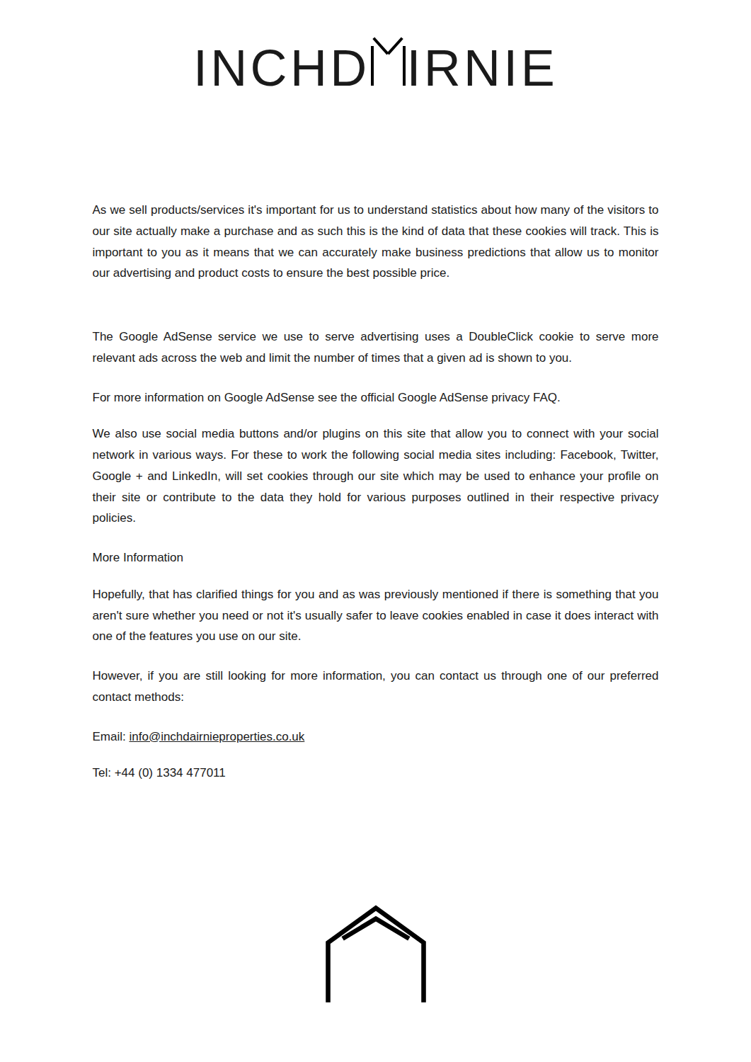INCHD IRNIE
As we sell products/services it's important for us to understand statistics about how many of the visitors to our site actually make a purchase and as such this is the kind of data that these cookies will track. This is important to you as it means that we can accurately make business predictions that allow us to monitor our advertising and product costs to ensure the best possible price.
The Google AdSense service we use to serve advertising uses a DoubleClick cookie to serve more relevant ads across the web and limit the number of times that a given ad is shown to you.
For more information on Google AdSense see the official Google AdSense privacy FAQ.
We also use social media buttons and/or plugins on this site that allow you to connect with your social network in various ways. For these to work the following social media sites including: Facebook, Twitter, Google + and LinkedIn, will set cookies through our site which may be used to enhance your profile on their site or contribute to the data they hold for various purposes outlined in their respective privacy policies.
More Information
Hopefully, that has clarified things for you and as was previously mentioned if there is something that you aren't sure whether you need or not it's usually safer to leave cookies enabled in case it does interact with one of the features you use on our site.
However, if you are still looking for more information, you can contact us through one of our preferred contact methods:
Email: info@inchdairnieproperties.co.uk
Tel: +44 (0) 1334 477011